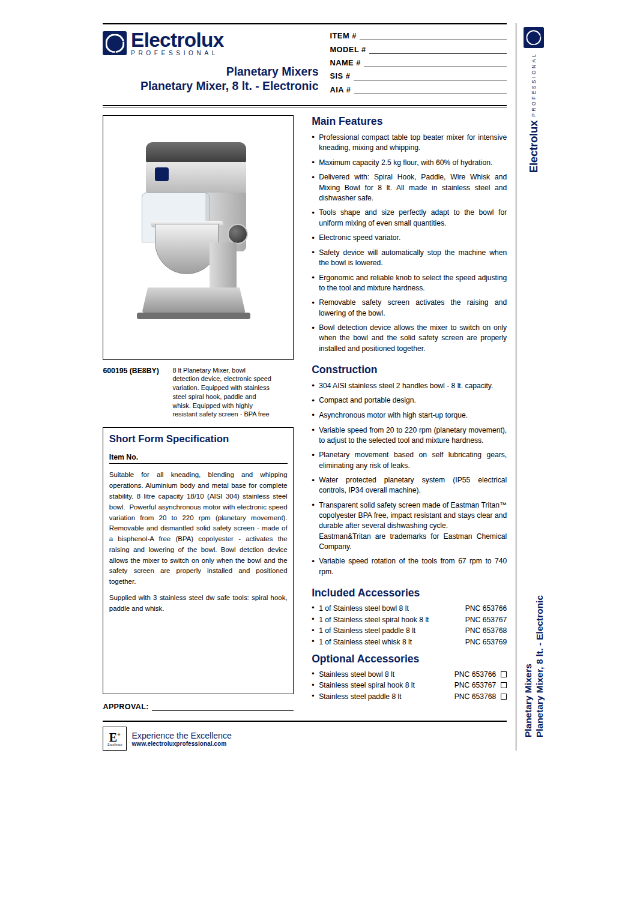Electrolux
PROFESSIONAL
Planetary Mixers
Planetary Mixer, 8 lt. - Electronic
ITEM #
MODEL #
NAME #
SIS #
AIA #
600195 (BE8BY)
8 lt Planetary Mixer, bowl detection device, electronic speed variation. Equipped with stainless steel spiral hook, paddle and whisk. Equipped with highly resistant safety screen - BPA free
Short Form Specification
Item No.
Suitable for all kneading, blending and whipping operations. Aluminium body and metal base for complete stability. 8 litre capacity 18/10 (AISI 304) stainless steel bowl. Powerful asynchronous motor with electronic speed variation from 20 to 220 rpm (planetary movement). Removable and dismantled solid safety screen - made of a bisphenol-A free (BPA) copolyester - activates the raising and lowering of the bowl. Bowl detction device allows the mixer to switch on only when the bowl and the safety screen are properly installed and positioned together.
Supplied with 3 stainless steel dw safe tools: spiral hook, paddle and whisk.
APPROVAL:
Main Features
Professional compact table top beater mixer for intensive kneading, mixing and whipping.
Maximum capacity 2.5 kg flour, with 60% of hydration.
Delivered with: Spiral Hook, Paddle, Wire Whisk and Mixing Bowl for 8 lt. All made in stainless steel and dishwasher safe.
Tools shape and size perfectly adapt to the bowl for uniform mixing of even small quantities.
Electronic speed variator.
Safety device will automatically stop the machine when the bowl is lowered.
Ergonomic and reliable knob to select the speed adjusting to the tool and mixture hardness.
Removable safety screen activates the raising and lowering of the bowl.
Bowl detection device allows the mixer to switch on only when the bowl and the solid safety screen are properly installed and positioned together.
Construction
304 AISI stainless steel 2 handles bowl - 8 lt. capacity.
Compact and portable design.
Asynchronous motor with high start-up torque.
Variable speed from 20 to 220 rpm (planetary movement), to adjust to the selected tool and mixture hardness.
Planetary movement based on self lubricating gears, eliminating any risk of leaks.
Water protected planetary system (IP55 electrical controls, IP34 overall machine).
Transparent solid safety screen made of Eastman Tritan™ copolyester BPA free, impact resistant and stays clear and durable after several dishwashing cycle.
Eastman&Tritan are trademarks for Eastman Chemical Company.
Variable speed rotation of the tools from 67 rpm to 740 rpm.
Included Accessories
1 of Stainless steel bowl 8 lt PNC 653766
1 of Stainless steel spiral hook 8 lt PNC 653767
1 of Stainless steel paddle 8 lt PNC 653768
1 of Stainless steel whisk 8 lt PNC 653769
Optional Accessories
Stainless steel bowl 8 lt PNC 653766
Stainless steel spiral hook 8 lt PNC 653767
Stainless steel paddle 8 lt PNC 653768
E+
Excellence
Experience the Excellence
www.electroluxprofessional.com
Electrolux PROFESSIONAL
Planetary Mixers
Planetary Mixer, 8 lt. - Electronic